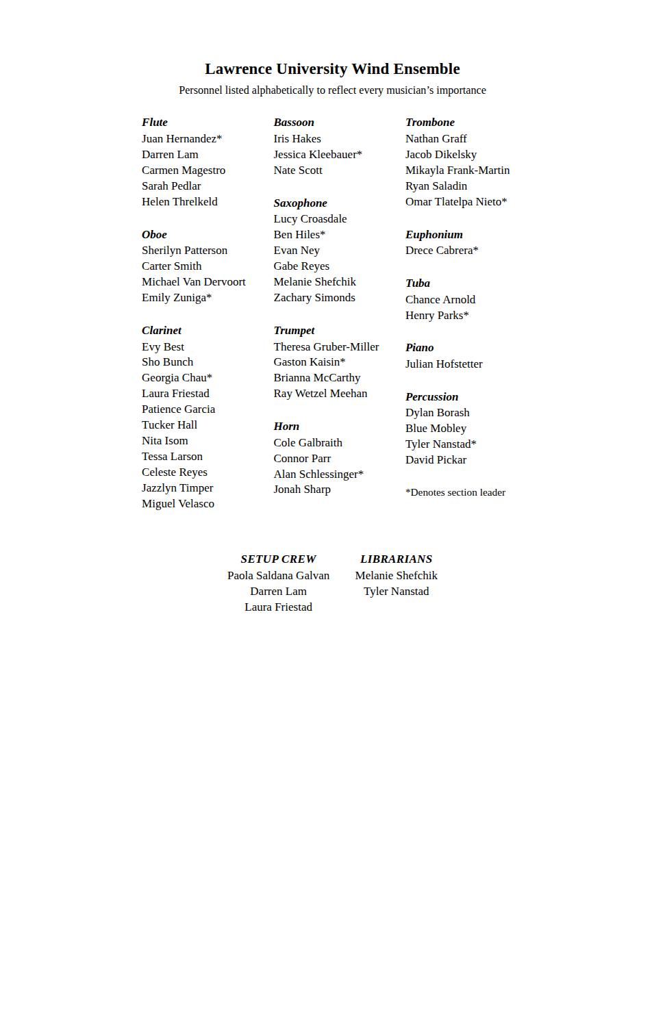Lawrence University Wind Ensemble
Personnel listed alphabetically to reflect every musician’s importance
Flute
Juan Hernandez*
Darren Lam
Carmen Magestro
Sarah Pedlar
Helen Threlkeld
Oboe
Sherilyn Patterson
Carter Smith
Michael Van Dervoort
Emily Zuniga*
Clarinet
Evy Best
Sho Bunch
Georgia Chau*
Laura Friestad
Patience Garcia
Tucker Hall
Nita Isom
Tessa Larson
Celeste Reyes
Jazzlyn Timper
Miguel Velasco
Bassoon
Iris Hakes
Jessica Kleebauer*
Nate Scott
Saxophone
Lucy Croasdale
Ben Hiles*
Evan Ney
Gabe Reyes
Melanie Shefchik
Zachary Simonds
Trumpet
Theresa Gruber-Miller
Gaston Kaisin*
Brianna McCarthy
Ray Wetzel Meehan
Horn
Cole Galbraith
Connor Parr
Alan Schlessinger*
Jonah Sharp
Trombone
Nathan Graff
Jacob Dikelsky
Mikayla Frank-Martin
Ryan Saladin
Omar Tlatelpa Nieto*
Euphonium
Drece Cabrera*
Tuba
Chance Arnold
Henry Parks*
Piano
Julian Hofstetter
Percussion
Dylan Borash
Blue Mobley
Tyler Nanstad*
David Pickar
*Denotes section leader
SETUP CREW
Paola Saldana Galvan
Darren Lam
Laura Friestad
LIBRARIANS
Melanie Shefchik
Tyler Nanstad